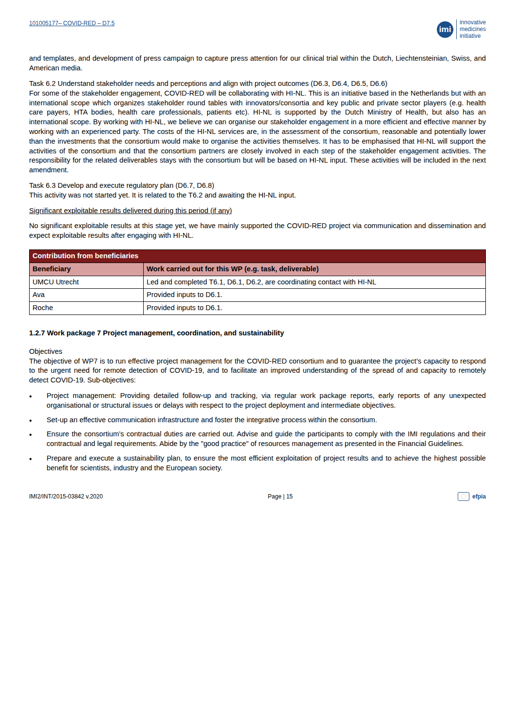101005177– COVID-RED – D7.5
innovative
medicines
initiative
and templates, and development of press campaign to capture press attention for our clinical trial within the Dutch, Liechtensteinian, Swiss, and American media.
Task 6.2 Understand stakeholder needs and perceptions and align with project outcomes (D6.3, D6.4, D6.5, D6.6)
For some of the stakeholder engagement, COVID-RED will be collaborating with HI-NL. This is an initiative based in the Netherlands but with an international scope which organizes stakeholder round tables with innovators/consortia and key public and private sector players (e.g. health care payers, HTA bodies, health care professionals, patients etc). HI-NL is supported by the Dutch Ministry of Health, but also has an international scope. By working with HI-NL, we believe we can organise our stakeholder engagement in a more efficient and effective manner by working with an experienced party. The costs of the HI-NL services are, in the assessment of the consortium, reasonable and potentially lower than the investments that the consortium would make to organise the activities themselves. It has to be emphasised that HI-NL will support the activities of the consortium and that the consortium partners are closely involved in each step of the stakeholder engagement activities. The responsibility for the related deliverables stays with the consortium but will be based on HI-NL input. These activities will be included in the next amendment.
Task 6.3 Develop and execute regulatory plan (D6.7, D6.8)
This activity was not started yet. It is related to the T6.2 and awaiting the HI-NL input.
Significant exploitable results delivered during this period (if any)
No significant exploitable results at this stage yet, we have mainly supported the COVID-RED project via communication and dissemination and expect exploitable results after engaging with HI-NL.
| Contribution from beneficiaries |
| Beneficiary | Work carried out for this WP (e.g. task, deliverable) |
| UMCU Utrecht | Led and completed T6.1, D6.1, D6.2, are coordinating contact with HI-NL |
| Ava | Provided inputs to D6.1. |
| Roche | Provided inputs to D6.1. |
1.2.7 Work package 7 Project management, coordination, and sustainability
Objectives
The objective of WP7 is to run effective project management for the COVID-RED consortium and to guarantee the project’s capacity to respond to the urgent need for remote detection of COVID-19, and to facilitate an improved understanding of the spread of and capacity to remotely detect COVID-19. Sub-objectives:
Project management: Providing detailed follow-up and tracking, via regular work package reports, early reports of any unexpected organisational or structural issues or delays with respect to the project deployment and intermediate objectives.
Set-up an effective communication infrastructure and foster the integrative process within the consortium.
Ensure the consortium’s contractual duties are carried out. Advise and guide the participants to comply with the IMI regulations and their contractual and legal requirements. Abide by the "good practice" of resources management as presented in the Financial Guidelines.
Prepare and execute a sustainability plan, to ensure the most efficient exploitation of project results and to achieve the highest possible benefit for scientists, industry and the European society.
IMI2/INT/2015-03842 v.2020
Page | 15
efpia